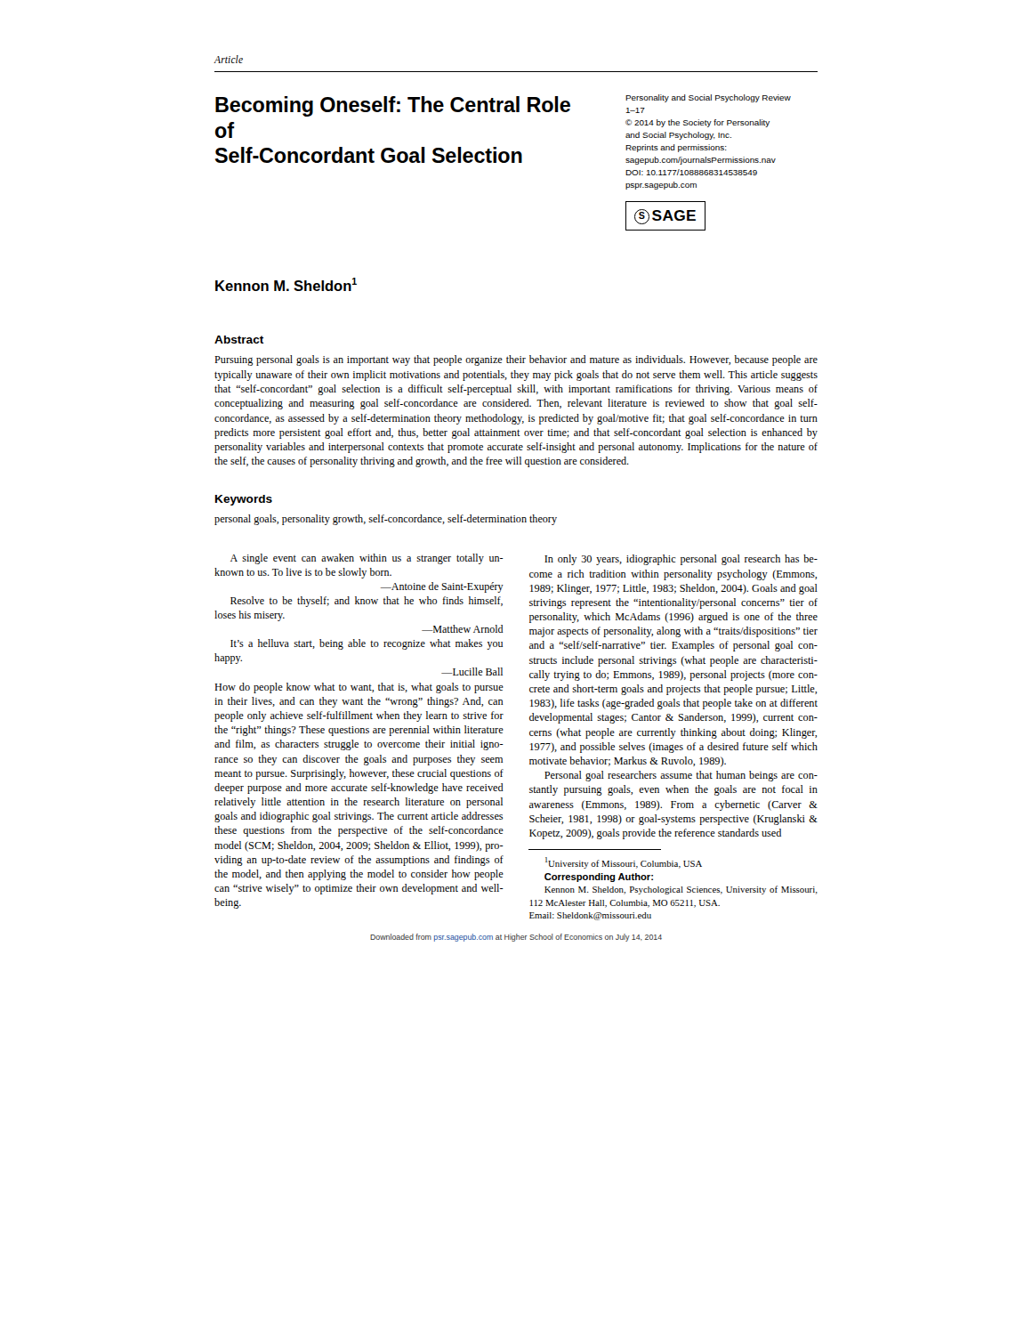Article
Becoming Oneself: The Central Role of
Self-Concordant Goal Selection
Personality and Social Psychology Review
1–17
© 2014 by the Society for Personality
and Social Psychology, Inc.
Reprints and permissions:
sagepub.com/journalsPermissions.nav
DOI: 10.1177/1088868314538549
pspr.sagepub.com
SSAGE
Kennon M. Sheldon1
Abstract
Pursuing personal goals is an important way that people organize their behavior and mature as individuals. However, because people are typically unaware of their own implicit motivations and potentials, they may pick goals that do not serve them well. This article suggests that “self-concordant” goal selection is a difficult self-perceptual skill, with important ramifications for thriving. Various means of conceptualizing and measuring goal self-concordance are considered. Then, relevant literature is reviewed to show that goal self-concordance, as assessed by a self-determination theory methodology, is predicted by goal/motive fit; that goal self-concordance in turn predicts more persistent goal effort and, thus, better goal attainment over time; and that self-concordant goal selection is enhanced by personality variables and interpersonal contexts that promote accurate self-insight and personal autonomy. Implications for the nature of the self, the causes of personality thriving and growth, and the free will question are considered.
Keywords
personal goals, personality growth, self-concordance, self-determination theory
A single event can awaken within us a stranger totally unknown to us. To live is to be slowly born.
—Antoine de Saint-Exupéry
Resolve to be thyself; and know that he who finds himself, loses his misery.
—Matthew Arnold
It’s a helluva start, being able to recognize what makes you happy.
—Lucille Ball
How do people know what to want, that is, what goals to pursue in their lives, and can they want the “wrong” things? And, can people only achieve self-fulfillment when they learn to strive for the “right” things? These questions are perennial within literature and film, as characters struggle to overcome their initial ignorance so they can discover the goals and purposes they seem meant to pursue. Surprisingly, however, these crucial questions of deeper purpose and more accurate self-knowledge have received relatively little attention in the research literature on personal goals and idiographic goal strivings. The current article addresses these questions from the perspective of the self-concordance model (SCM; Sheldon, 2004, 2009; Sheldon & Elliot, 1999), providing an up-to-date review of the assumptions and findings of the model, and then applying the model to consider how people can “strive wisely” to optimize their own development and well-being.
In only 30 years, idiographic personal goal research has become a rich tradition within personality psychology (Emmons, 1989; Klinger, 1977; Little, 1983; Sheldon, 2004). Goals and goal strivings represent the “intentionality/personal concerns” tier of personality, which McAdams (1996) argued is one of the three major aspects of personality, along with a “traits/dispositions” tier and a “self/self-narrative” tier. Examples of personal goal constructs include personal strivings (what people are characteristically trying to do; Emmons, 1989), personal projects (more concrete and short-term goals and projects that people pursue; Little, 1983), life tasks (age-graded goals that people take on at different developmental stages; Cantor & Sanderson, 1999), current concerns (what people are currently thinking about doing; Klinger, 1977), and possible selves (images of a desired future self which motivate behavior; Markus & Ruvolo, 1989).
Personal goal researchers assume that human beings are constantly pursuing goals, even when the goals are not focal in awareness (Emmons, 1989). From a cybernetic (Carver & Scheier, 1981, 1998) or goal-systems perspective (Kruglanski & Kopetz, 2009), goals provide the reference standards used
1University of Missouri, Columbia, USA
Corresponding Author:
Kennon M. Sheldon, Psychological Sciences, University of Missouri, 112 McAlester Hall, Columbia, MO 65211, USA.
Email: Sheldonk@missouri.edu
Downloaded from psr.sagepub.com at Higher School of Economics on July 14, 2014